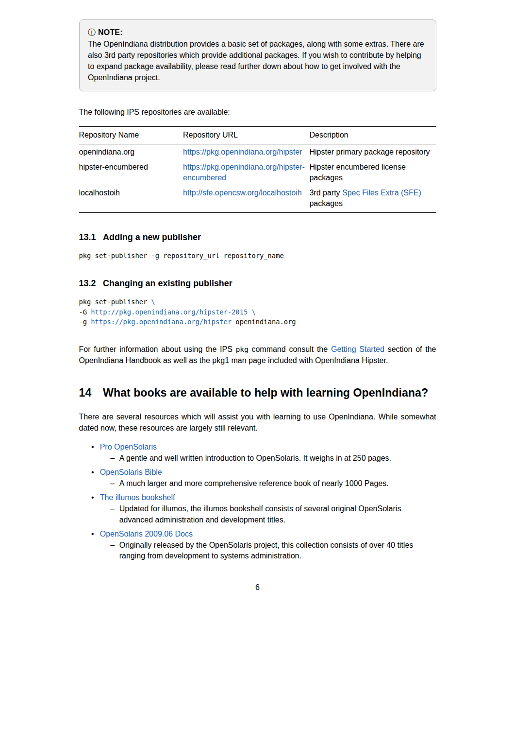ⓘNOTE:
The OpenIndiana distribution provides a basic set of packages, along with some extras. There are also 3rd party repositories which provide additional packages. If you wish to contribute by helping to expand package availability, please read further down about how to get involved with the OpenIndiana project.
The following IPS repositories are available:
| Repository Name | Repository URL | Description |
| --- | --- | --- |
| openindiana.org | https://pkg.openindiana.org/hipster | Hipster primary package repository |
| hipster-encumbered | https://pkg.openindiana.org/hipster-encumbered | Hipster encumbered license packages |
| localhostoih | http://sfe.opencsw.org/localhostoih | 3rd party Spec Files Extra (SFE) packages |
13.1 Adding a new publisher
pkg set-publisher -g repository_url repository_name
13.2 Changing an existing publisher
pkg set-publisher \
-G http://pkg.openindiana.org/hipster-2015 \
-g https://pkg.openindiana.org/hipster openindiana.org
For further information about using the IPS pkg command consult the Getting Started section of the OpenIndiana Handbook as well as the pkg1 man page included with OpenIndiana Hipster.
14 What books are available to help with learning OpenIndiana?
There are several resources which will assist you with learning to use OpenIndiana. While somewhat dated now, these resources are largely still relevant.
Pro OpenSolaris
A gentle and well written introduction to OpenSolaris. It weighs in at 250 pages.
OpenSolaris Bible
A much larger and more comprehensive reference book of nearly 1000 Pages.
The illumos bookshelf
Updated for illumos, the illumos bookshelf consists of several original OpenSolaris advanced administration and development titles.
OpenSolaris 2009.06 Docs
Originally released by the OpenSolaris project, this collection consists of over 40 titles ranging from development to systems administration.
6